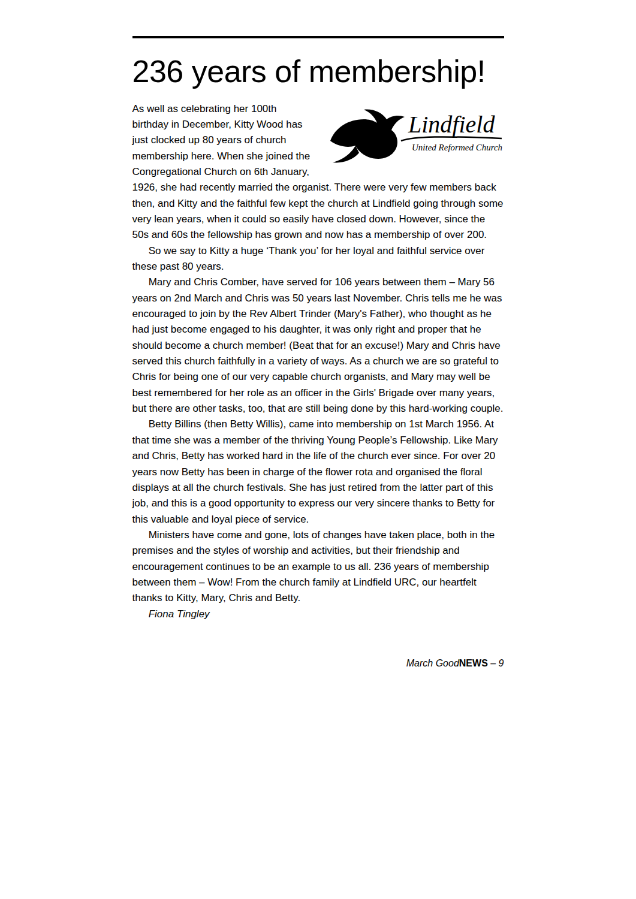236 years of membership!
Lindfield United Reformed Church Lindfield United Reformed Church
As well as celebrating her 100th birthday in December, Kitty Wood has just clocked up 80 years of church membership here. When she joined the Congregational Church on 6th January, 1926, she had recently married the organist. There were very few members back then, and Kitty and the faithful few kept the church at Lindfield going through some very lean years, when it could so easily have closed down. However, since the 50s and 60s the fellowship has grown and now has a membership of over 200.
So we say to Kitty a huge ‘Thank you’ for her loyal and faithful service over these past 80 years.
Mary and Chris Comber, have served for 106 years between them – Mary 56 years on 2nd March and Chris was 50 years last November. Chris tells me he was encouraged to join by the Rev Albert Trinder (Mary's Father), who thought as he had just become engaged to his daughter, it was only right and proper that he should become a church member! (Beat that for an excuse!) Mary and Chris have served this church faithfully in a variety of ways. As a church we are so grateful to Chris for being one of our very capable church organists, and Mary may well be best remembered for her role as an officer in the Girls' Brigade over many years, but there are other tasks, too, that are still being done by this hard-working couple.
Betty Billins (then Betty Willis), came into membership on 1st March 1956. At that time she was a member of the thriving Young People’s Fellowship. Like Mary and Chris, Betty has worked hard in the life of the church ever since. For over 20 years now Betty has been in charge of the flower rota and organised the floral displays at all the church festivals. She has just retired from the latter part of this job, and this is a good opportunity to express our very sincere thanks to Betty for this valuable and loyal piece of service.
Ministers have come and gone, lots of changes have taken place, both in the premises and the styles of worship and activities, but their friendship and encouragement continues to be an example to us all. 236 years of membership between them – Wow! From the church family at Lindfield URC, our heartfelt thanks to Kitty, Mary, Chris and Betty.
Fiona Tingley
March GoodNEWS – 9